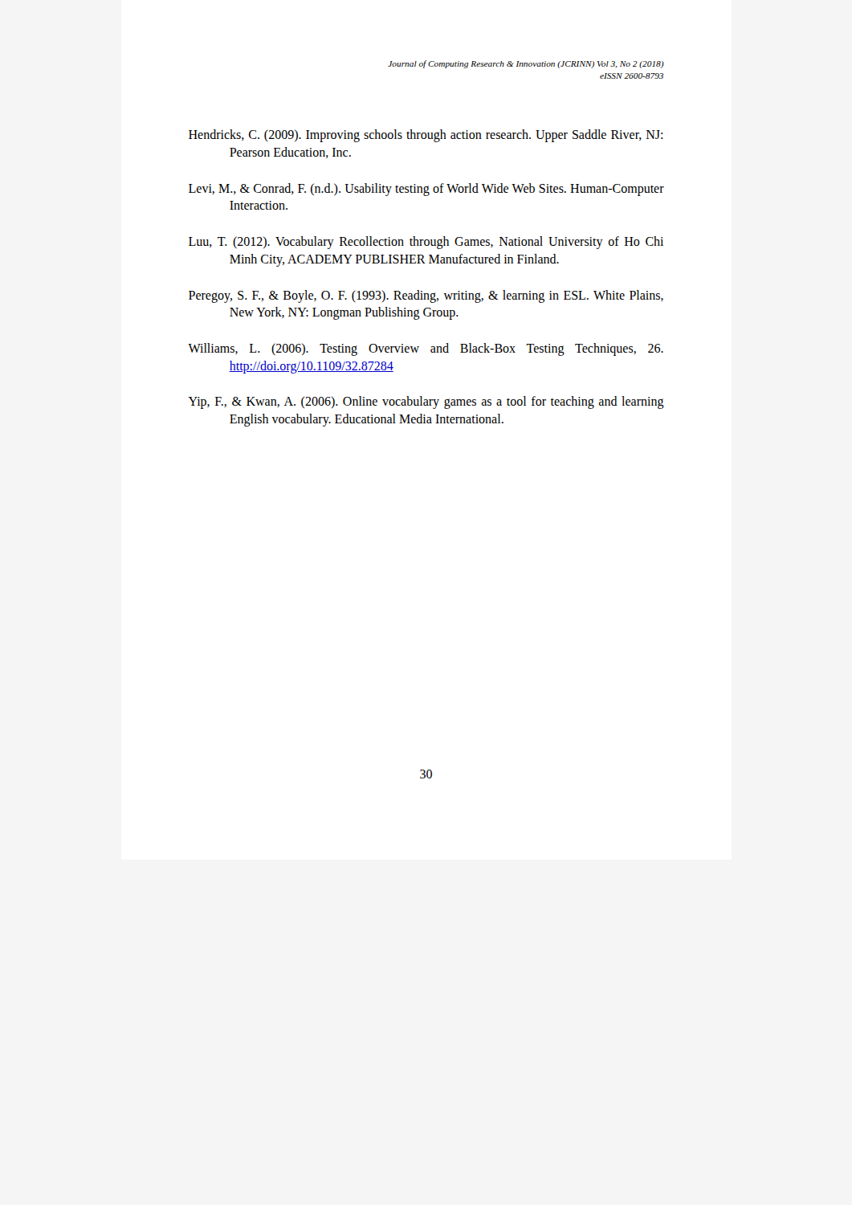Journal of Computing Research & Innovation (JCRINN) Vol 3, No 2 (2018)
eISSN 2600-8793
Hendricks, C. (2009). Improving schools through action research. Upper Saddle River, NJ: Pearson Education, Inc.
Levi, M., & Conrad, F. (n.d.). Usability testing of World Wide Web Sites. Human-Computer Interaction.
Luu, T. (2012). Vocabulary Recollection through Games, National University of Ho Chi Minh City, ACADEMY PUBLISHER Manufactured in Finland.
Peregoy, S. F., & Boyle, O. F. (1993). Reading, writing, & learning in ESL. White Plains, New York, NY: Longman Publishing Group.
Williams, L. (2006). Testing Overview and Black-Box Testing Techniques, 26. http://doi.org/10.1109/32.87284
Yip, F., & Kwan, A. (2006). Online vocabulary games as a tool for teaching and learning English vocabulary. Educational Media International.
30